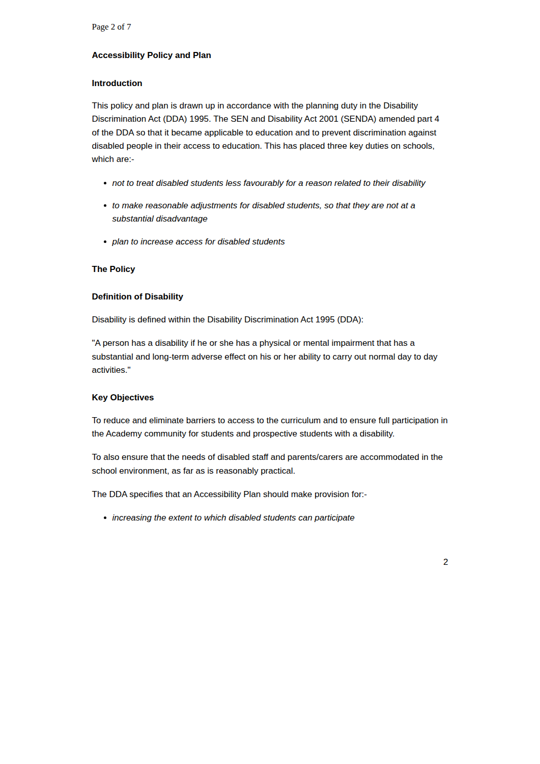Page 2 of 7
Accessibility Policy and Plan
Introduction
This policy and plan is drawn up in accordance with the planning duty in the Disability Discrimination Act (DDA) 1995. The SEN and Disability Act 2001 (SENDA) amended part 4 of the DDA so that it became applicable to education and to prevent discrimination against disabled people in their access to education. This has placed three key duties on schools, which are:-
not to treat disabled students less favourably for a reason related to their disability
to make reasonable adjustments for disabled students, so that they are not at a substantial disadvantage
plan to increase access for disabled students
The Policy
Definition of Disability
Disability is defined within the Disability Discrimination Act 1995 (DDA):
"A person has a disability if he or she has a physical or mental impairment that has a substantial and long-term adverse effect on his or her ability to carry out normal day to day activities."
Key Objectives
To reduce and eliminate barriers to access to the curriculum and to ensure full participation in the Academy community for students and prospective students with a disability.
To also ensure that the needs of disabled staff and parents/carers are accommodated in the school environment, as far as is reasonably practical.
The DDA specifies that an Accessibility Plan should make provision for:-
increasing the extent to which disabled students can participate
2